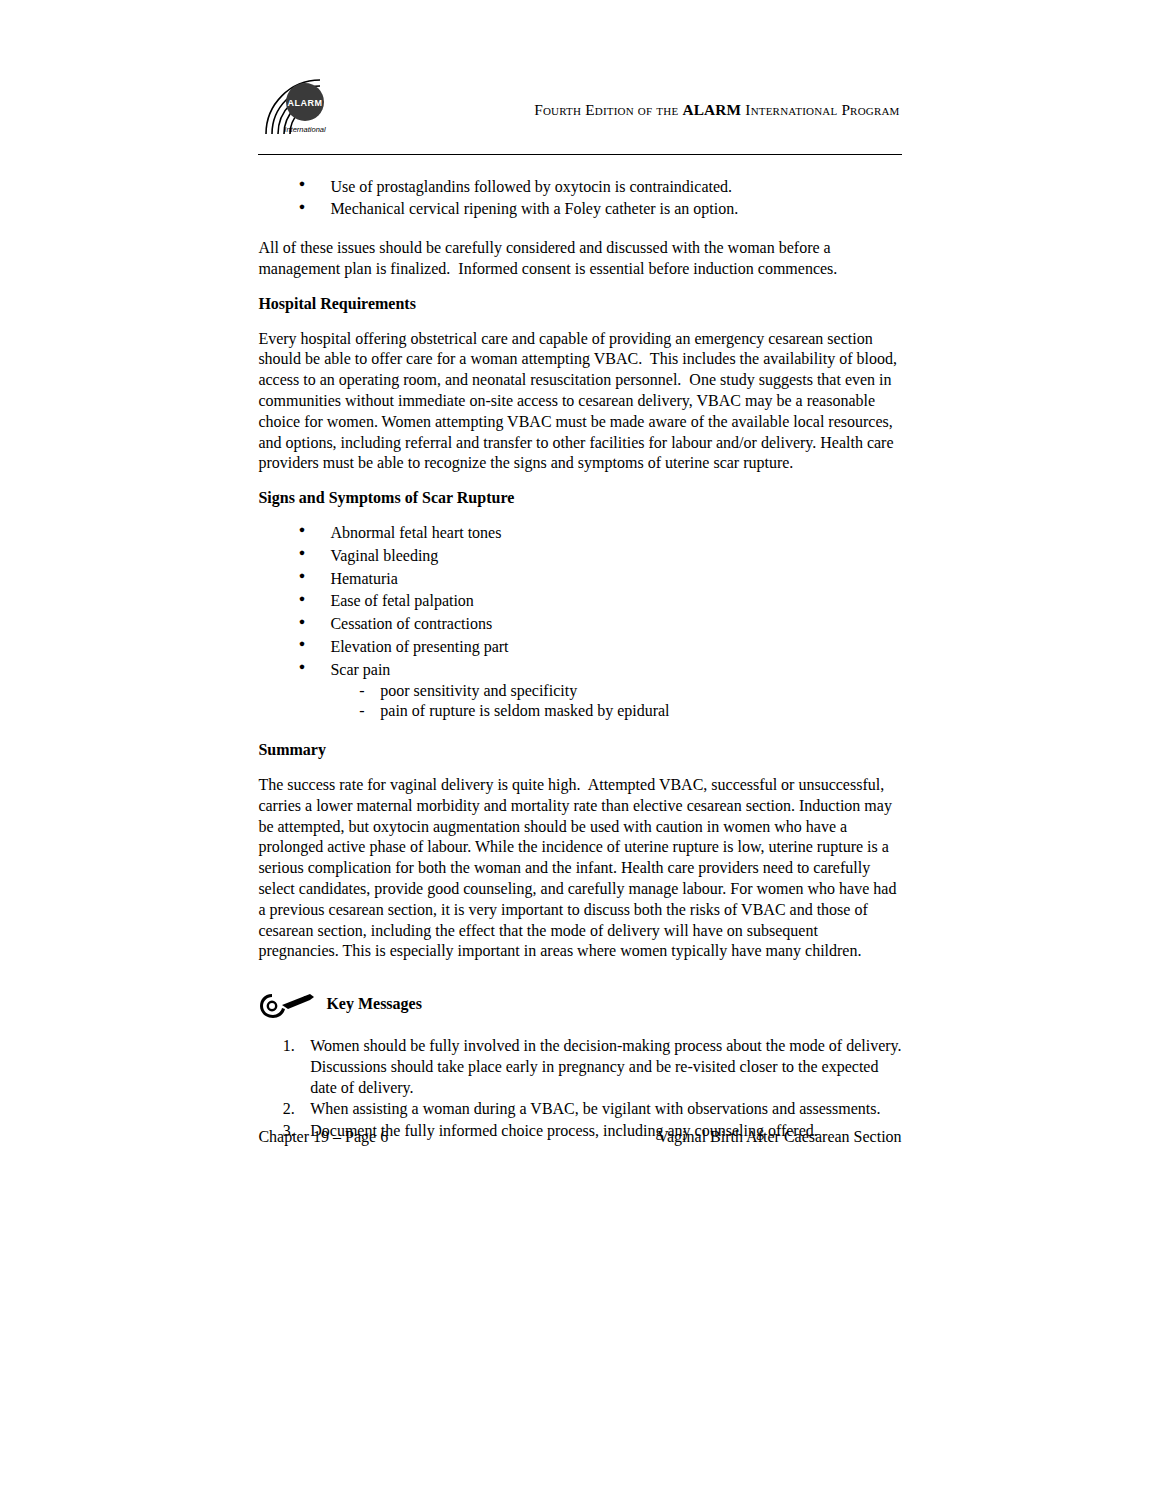ALARM International
Fourth Edition of the ALARM International Program
Use of prostaglandins followed by oxytocin is contraindicated.
Mechanical cervical ripening with a Foley catheter is an option.
All of these issues should be carefully considered and discussed with the woman before a management plan is finalized. Informed consent is essential before induction commences.
Hospital Requirements
Every hospital offering obstetrical care and capable of providing an emergency cesarean section should be able to offer care for a woman attempting VBAC. This includes the availability of blood, access to an operating room, and neonatal resuscitation personnel. One study suggests that even in communities without immediate on-site access to cesarean delivery, VBAC may be a reasonable choice for women. Women attempting VBAC must be made aware of the available local resources, and options, including referral and transfer to other facilities for labour and/or delivery. Health care providers must be able to recognize the signs and symptoms of uterine scar rupture.
Signs and Symptoms of Scar Rupture
Abnormal fetal heart tones
Vaginal bleeding
Hematuria
Ease of fetal palpation
Cessation of contractions
Elevation of presenting part
Scar pain
poor sensitivity and specificity
pain of rupture is seldom masked by epidural
Summary
The success rate for vaginal delivery is quite high. Attempted VBAC, successful or unsuccessful, carries a lower maternal morbidity and mortality rate than elective cesarean section. Induction may be attempted, but oxytocin augmentation should be used with caution in women who have a prolonged active phase of labour. While the incidence of uterine rupture is low, uterine rupture is a serious complication for both the woman and the infant. Health care providers need to carefully select candidates, provide good counseling, and carefully manage labour. For women who have had a previous cesarean section, it is very important to discuss both the risks of VBAC and those of cesarean section, including the effect that the mode of delivery will have on subsequent pregnancies. This is especially important in areas where women typically have many children.
Key Messages
Women should be fully involved in the decision-making process about the mode of delivery. Discussions should take place early in pregnancy and be re-visited closer to the expected date of delivery.
When assisting a woman during a VBAC, be vigilant with observations and assessments.
Document the fully informed choice process, including any counseling offered.
Chapter 19 – Page 6
Vaginal Birth After Caesarean Section